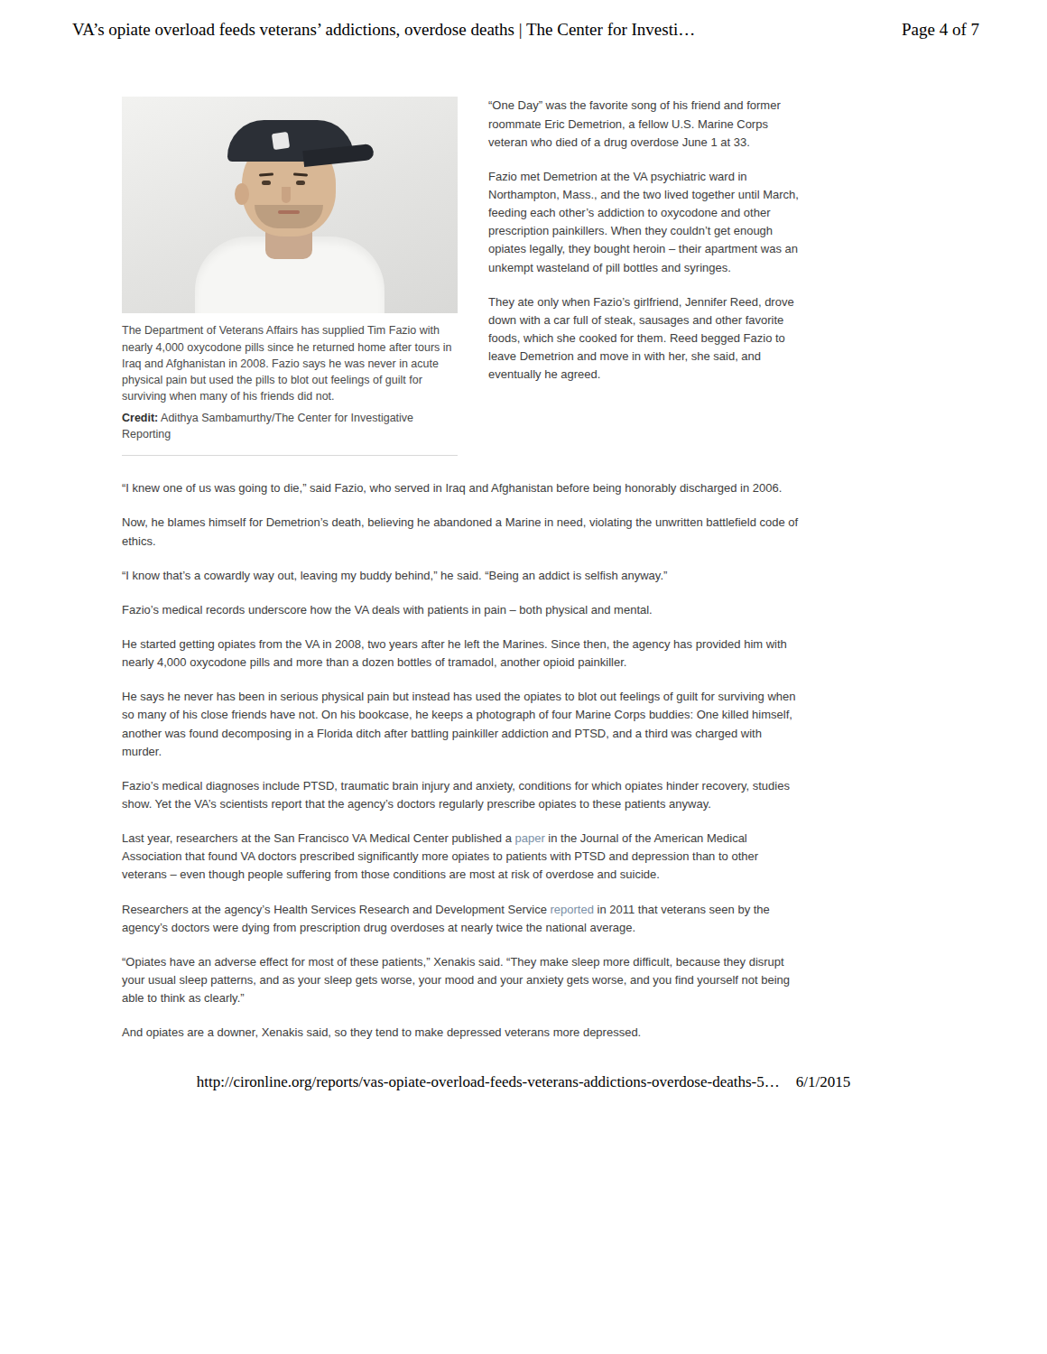VA’s opiate overload feeds veterans’ addictions, overdose deaths | The Center for Investi…
Page 4 of 7
The Department of Veterans Affairs has supplied Tim Fazio with nearly 4,000 oxycodone pills since he returned home after tours in Iraq and Afghanistan in 2008. Fazio says he was never in acute physical pain but used the pills to blot out feelings of guilt for surviving when many of his friends did not. Credit: Adithya Sambamurthy/The Center for Investigative Reporting
“One Day” was the favorite song of his friend and former roommate Eric Demetrion, a fellow U.S. Marine Corps veteran who died of a drug overdose June 1 at 33.
Fazio met Demetrion at the VA psychiatric ward in Northampton, Mass., and the two lived together until March, feeding each other’s addiction to oxycodone and other prescription painkillers. When they couldn’t get enough opiates legally, they bought heroin – their apartment was an unkempt wasteland of pill bottles and syringes.
They ate only when Fazio’s girlfriend, Jennifer Reed, drove down with a car full of steak, sausages and other favorite foods, which she cooked for them. Reed begged Fazio to leave Demetrion and move in with her, she said, and eventually he agreed.
“I knew one of us was going to die,” said Fazio, who served in Iraq and Afghanistan before being honorably discharged in 2006.
Now, he blames himself for Demetrion’s death, believing he abandoned a Marine in need, violating the unwritten battlefield code of ethics.
“I know that’s a cowardly way out, leaving my buddy behind,” he said. “Being an addict is selfish anyway.”
Fazio’s medical records underscore how the VA deals with patients in pain – both physical and mental.
He started getting opiates from the VA in 2008, two years after he left the Marines. Since then, the agency has provided him with nearly 4,000 oxycodone pills and more than a dozen bottles of tramadol, another opioid painkiller.
He says he never has been in serious physical pain but instead has used the opiates to blot out feelings of guilt for surviving when so many of his close friends have not. On his bookcase, he keeps a photograph of four Marine Corps buddies: One killed himself, another was found decomposing in a Florida ditch after battling painkiller addiction and PTSD, and a third was charged with murder.
Fazio’s medical diagnoses include PTSD, traumatic brain injury and anxiety, conditions for which opiates hinder recovery, studies show. Yet the VA’s scientists report that the agency’s doctors regularly prescribe opiates to these patients anyway.
Last year, researchers at the San Francisco VA Medical Center published a paper in the Journal of the American Medical Association that found VA doctors prescribed significantly more opiates to patients with PTSD and depression than to other veterans – even though people suffering from those conditions are most at risk of overdose and suicide.
Researchers at the agency’s Health Services Research and Development Service reported in 2011 that veterans seen by the agency’s doctors were dying from prescription drug overdoses at nearly twice the national average.
“Opiates have an adverse effect for most of these patients,” Xenakis said. “They make sleep more difficult, because they disrupt your usual sleep patterns, and as your sleep gets worse, your mood and your anxiety gets worse, and you find yourself not being able to think as clearly.”
And opiates are a downer, Xenakis said, so they tend to make depressed veterans more depressed.
http://cironline.org/reports/vas-opiate-overload-feeds-veterans-addictions-overdose-deaths-5…
6/1/2015